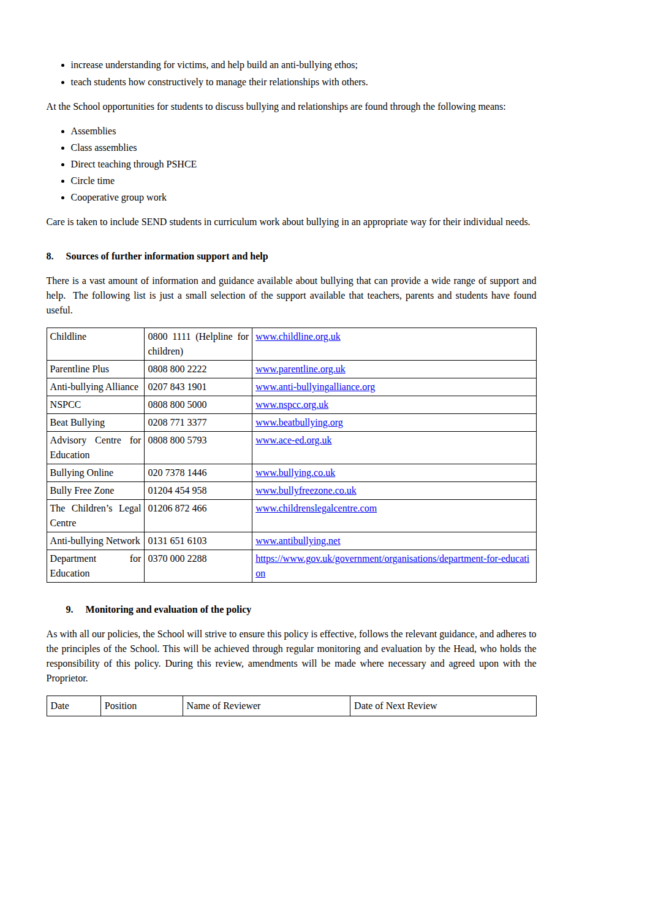increase understanding for victims, and help build an anti-bullying ethos;
teach students how constructively to manage their relationships with others.
At the School opportunities for students to discuss bullying and relationships are found through the following means:
Assemblies
Class assemblies
Direct teaching through PSHCE
Circle time
Cooperative group work
Care is taken to include SEND students in curriculum work about bullying in an appropriate way for their individual needs.
8. Sources of further information support and help
There is a vast amount of information and guidance available about bullying that can provide a wide range of support and help. The following list is just a small selection of the support available that teachers, parents and students have found useful.
| Childline | 0800 1111 (Helpline for children) | www.childline.org.uk |
| Parentline Plus | 0808 800 2222 | www.parentline.org.uk |
| Anti-bullying Alliance | 0207 843 1901 | www.anti-bullyingalliance.org |
| NSPCC | 0808 800 5000 | www.nspcc.org.uk |
| Beat Bullying | 0208 771 3377 | www.beatbullying.org |
| Advisory Centre for Education | 0808 800 5793 | www.ace-ed.org.uk |
| Bullying Online | 020 7378 1446 | www.bullying.co.uk |
| Bully Free Zone | 01204 454 958 | www.bullyfreezone.co.uk |
| The Children’s Legal Centre | 01206 872 466 | www.childrenslegalcentre.com |
| Anti-bullying Network | 0131 651 6103 | www.antibullying.net |
| Department for Education | 0370 000 2288 | https://www.gov.uk/government/organisations/department-for-education |
9. Monitoring and evaluation of the policy
As with all our policies, the School will strive to ensure this policy is effective, follows the relevant guidance, and adheres to the principles of the School. This will be achieved through regular monitoring and evaluation by the Head, who holds the responsibility of this policy. During this review, amendments will be made where necessary and agreed upon with the Proprietor.
| Date | Position | Name of Reviewer | Date of Next Review |